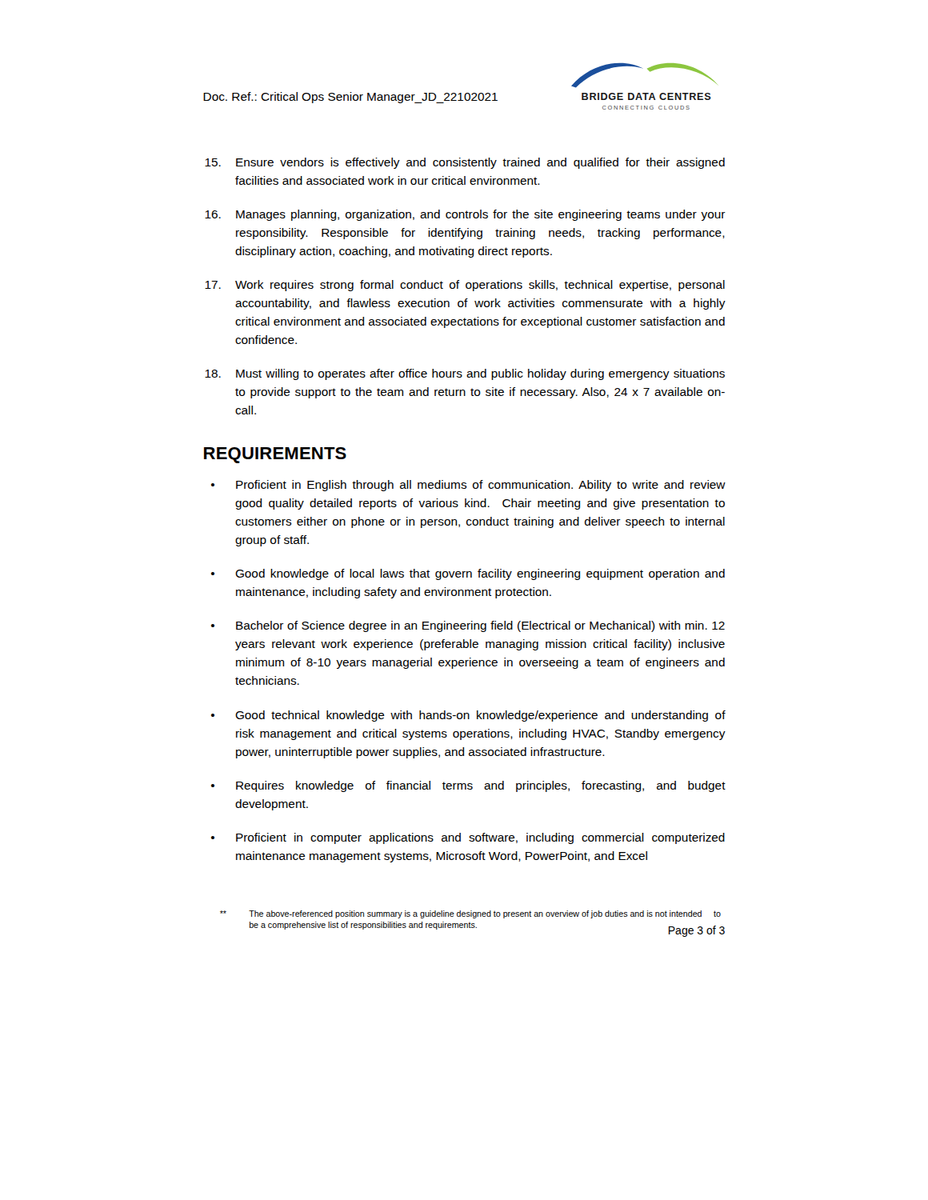Doc. Ref.: Critical Ops Senior Manager_JD_22102021
BRIDGE DATA CENTRES
CONNECTING CLOUDS
15. Ensure vendors is effectively and consistently trained and qualified for their assigned facilities and associated work in our critical environment.
16. Manages planning, organization, and controls for the site engineering teams under your responsibility. Responsible for identifying training needs, tracking performance, disciplinary action, coaching, and motivating direct reports.
17. Work requires strong formal conduct of operations skills, technical expertise, personal accountability, and flawless execution of work activities commensurate with a highly critical environment and associated expectations for exceptional customer satisfaction and confidence.
18. Must willing to operates after office hours and public holiday during emergency situations to provide support to the team and return to site if necessary. Also, 24 x 7 available on-call.
REQUIREMENTS
• Proficient in English through all mediums of communication. Ability to write and review good quality detailed reports of various kind. Chair meeting and give presentation to customers either on phone or in person, conduct training and deliver speech to internal group of staff.
• Good knowledge of local laws that govern facility engineering equipment operation and maintenance, including safety and environment protection.
• Bachelor of Science degree in an Engineering field (Electrical or Mechanical) with min. 12 years relevant work experience (preferable managing mission critical facility) inclusive minimum of 8-10 years managerial experience in overseeing a team of engineers and technicians.
• Good technical knowledge with hands-on knowledge/experience and understanding of risk management and critical systems operations, including HVAC, Standby emergency power, uninterruptible power supplies, and associated infrastructure.
• Requires knowledge of financial terms and principles, forecasting, and budget development.
• Proficient in computer applications and software, including commercial computerized maintenance management systems, Microsoft Word, PowerPoint, and Excel
** The above-referenced position summary is a guideline designed to present an overview of job duties and is not intended to be a comprehensive list of responsibilities and requirements.
Page 3 of 3